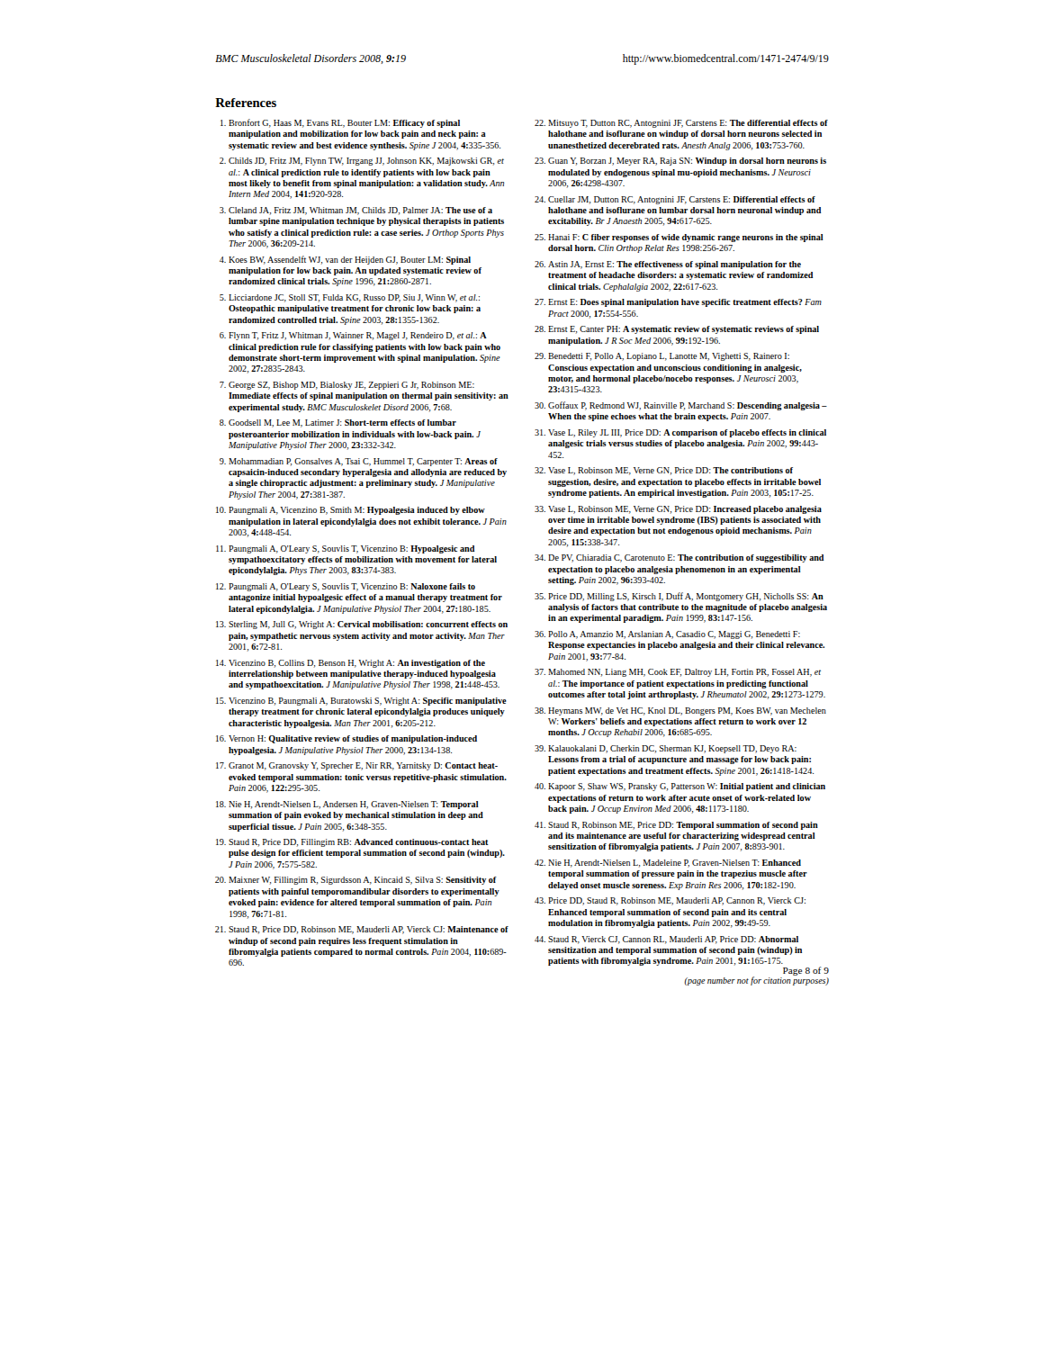BMC Musculoskeletal Disorders 2008, 9: 19 http://www.biomedcentral.com/1471-2474/9/19
References
Bronfort G, Haas M, Evans RL, Bouter LM: Efficacy of spinal manipulation and mobilization for low back pain and neck pain: a systematic review and best evidence synthesis. Spine J 2004, 4: 335-356.
Childs JD, Fritz JM, Flynn TW, Irrgang JJ, Johnson KK, Majkowski GR, et al.: A clinical prediction rule to identify patients with low back pain most likely to benefit from spinal manipulation: a validation study. Ann Intern Med 2004, 141: 920-928.
Cleland JA, Fritz JM, Whitman JM, Childs JD, Palmer JA: The use of a lumbar spine manipulation technique by physical therapists in patients who satisfy a clinical prediction rule: a case series. J Orthop Sports Phys Ther 2006, 36: 209-214.
Koes BW, Assendelft WJ, van der Heijden GJ, Bouter LM: Spinal manipulation for low back pain. An updated systematic review of randomized clinical trials. Spine 1996, 21: 2860-2871.
Licciardone JC, Stoll ST, Fulda KG, Russo DP, Siu J, Winn W, et al.: Osteopathic manipulative treatment for chronic low back pain: a randomized controlled trial. Spine 2003, 28: 1355-1362.
Flynn T, Fritz J, Whitman J, Wainner R, Magel J, Rendeiro D, et al.: A clinical prediction rule for classifying patients with low back pain who demonstrate short-term improvement with spinal manipulation. Spine 2002, 27: 2835-2843.
George SZ, Bishop MD, Bialosky JE, Zeppieri G Jr, Robinson ME: Immediate effects of spinal manipulation on thermal pain sensitivity: an experimental study. BMC Musculoskelet Disord 2006, 7: 68.
Goodsell M, Lee M, Latimer J: Short-term effects of lumbar posteroanterior mobilization in individuals with low-back pain. J Manipulative Physiol Ther 2000, 23: 332-342.
Mohammadian P, Gonsalves A, Tsai C, Hummel T, Carpenter T: Areas of capsaicin-induced secondary hyperalgesia and allodynia are reduced by a single chiropractic adjustment: a preliminary study. J Manipulative Physiol Ther 2004, 27: 381-387.
Paungmali A, Vicenzino B, Smith M: Hypoalgesia induced by elbow manipulation in lateral epicondylalgia does not exhibit tolerance. J Pain 2003, 4: 448-454.
Paungmali A, O'Leary S, Souvlis T, Vicenzino B: Hypoalgesic and sympathoexcitatory effects of mobilization with movement for lateral epicondylalgia. Phys Ther 2003, 83: 374-383.
Paungmali A, O'Leary S, Souvlis T, Vicenzino B: Naloxone fails to antagonize initial hypoalgesic effect of a manual therapy treatment for lateral epicondylalgia. J Manipulative Physiol Ther 2004, 27: 180-185.
Sterling M, Jull G, Wright A: Cervical mobilisation: concurrent effects on pain, sympathetic nervous system activity and motor activity. Man Ther 2001, 6: 72-81.
Vicenzino B, Collins D, Benson H, Wright A: An investigation of the interrelationship between manipulative therapy-induced hypoalgesia and sympathoexcitation. J Manipulative Physiol Ther 1998, 21: 448-453.
Vicenzino B, Paungmali A, Buratowski S, Wright A: Specific manipulative therapy treatment for chronic lateral epicondylalgia produces uniquely characteristic hypoalgesia. Man Ther 2001, 6: 205-212.
Vernon H: Qualitative review of studies of manipulation-induced hypoalgesia. J Manipulative Physiol Ther 2000, 23: 134-138.
Granot M, Granovsky Y, Sprecher E, Nir RR, Yarnitsky D: Contact heat-evoked temporal summation: tonic versus repetitive-phasic stimulation. Pain 2006, 122: 295-305.
Nie H, Arendt-Nielsen L, Andersen H, Graven-Nielsen T: Temporal summation of pain evoked by mechanical stimulation in deep and superficial tissue. J Pain 2005, 6: 348-355.
Staud R, Price DD, Fillingim RB: Advanced continuous-contact heat pulse design for efficient temporal summation of second pain (windup). J Pain 2006, 7: 575-582.
Maixner W, Fillingim R, Sigurdsson A, Kincaid S, Silva S: Sensitivity of patients with painful temporomandibular disorders to experimentally evoked pain: evidence for altered temporal summation of pain. Pain 1998, 76: 71-81.
Staud R, Price DD, Robinson ME, Mauderli AP, Vierck CJ: Maintenance of windup of second pain requires less frequent stimulation in fibromyalgia patients compared to normal controls. Pain 2004, 110: 689-696.
Mitsuyo T, Dutton RC, Antognini JF, Carstens E: The differential effects of halothane and isoflurane on windup of dorsal horn neurons selected in unanesthetized decerebrated rats. Anesth Analg 2006, 103: 753-760.
Guan Y, Borzan J, Meyer RA, Raja SN: Windup in dorsal horn neurons is modulated by endogenous spinal mu-opioid mechanisms. J Neurosci 2006, 26: 4298-4307.
Cuellar JM, Dutton RC, Antognini JF, Carstens E: Differential effects of halothane and isoflurane on lumbar dorsal horn neuronal windup and excitability. Br J Anaesth 2005, 94: 617-625.
Hanai F: C fiber responses of wide dynamic range neurons in the spinal dorsal horn. Clin Orthop Relat Res 1998:256-267.
Astin JA, Ernst E: The effectiveness of spinal manipulation for the treatment of headache disorders: a systematic review of randomized clinical trials. Cephalalgia 2002, 22: 617-623.
Ernst E: Does spinal manipulation have specific treatment effects? Fam Pract 2000, 17: 554-556.
Ernst E, Canter PH: A systematic review of systematic reviews of spinal manipulation. J R Soc Med 2006, 99: 192-196.
Benedetti F, Pollo A, Lopiano L, Lanotte M, Vighetti S, Rainero I: Conscious expectation and unconscious conditioning in analgesic, motor, and hormonal placebo/nocebo responses. J Neurosci 2003, 23: 4315-4323.
Goffaux P, Redmond WJ, Rainville P, Marchand S: Descending analgesia – When the spine echoes what the brain expects. Pain 2007.
Vase L, Riley JL III, Price DD: A comparison of placebo effects in clinical analgesic trials versus studies of placebo analgesia. Pain 2002, 99: 443-452.
Vase L, Robinson ME, Verne GN, Price DD: The contributions of suggestion, desire, and expectation to placebo effects in irritable bowel syndrome patients. An empirical investigation. Pain 2003, 105: 17-25.
Vase L, Robinson ME, Verne GN, Price DD: Increased placebo analgesia over time in irritable bowel syndrome (IBS) patients is associated with desire and expectation but not endogenous opioid mechanisms. Pain 2005, 115: 338-347.
De PV, Chiaradia C, Carotenuto E: The contribution of suggestibility and expectation to placebo analgesia phenomenon in an experimental setting. Pain 2002, 96: 393-402.
Price DD, Milling LS, Kirsch I, Duff A, Montgomery GH, Nicholls SS: An analysis of factors that contribute to the magnitude of placebo analgesia in an experimental paradigm. Pain 1999, 83: 147-156.
Pollo A, Amanzio M, Arslanian A, Casadio C, Maggi G, Benedetti F: Response expectancies in placebo analgesia and their clinical relevance. Pain 2001, 93: 77-84.
Mahomed NN, Liang MH, Cook EF, Daltroy LH, Fortin PR, Fossel AH, et al.: The importance of patient expectations in predicting functional outcomes after total joint arthroplasty. J Rheumatol 2002, 29: 1273-1279.
Heymans MW, de Vet HC, Knol DL, Bongers PM, Koes BW, van Mechelen W: Workers' beliefs and expectations affect return to work over 12 months. J Occup Rehabil 2006, 16: 685-695.
Kalauokalani D, Cherkin DC, Sherman KJ, Koepsell TD, Deyo RA: Lessons from a trial of acupuncture and massage for low back pain: patient expectations and treatment effects. Spine 2001, 26: 1418-1424.
Kapoor S, Shaw WS, Pransky G, Patterson W: Initial patient and clinician expectations of return to work after acute onset of work-related low back pain. J Occup Environ Med 2006, 48: 1173-1180.
Staud R, Robinson ME, Price DD: Temporal summation of second pain and its maintenance are useful for characterizing widespread central sensitization of fibromyalgia patients. J Pain 2007, 8: 893-901.
Nie H, Arendt-Nielsen L, Madeleine P, Graven-Nielsen T: Enhanced temporal summation of pressure pain in the trapezius muscle after delayed onset muscle soreness. Exp Brain Res 2006, 170: 182-190.
Price DD, Staud R, Robinson ME, Mauderli AP, Cannon R, Vierck CJ: Enhanced temporal summation of second pain and its central modulation in fibromyalgia patients. Pain 2002, 99: 49-59.
Staud R, Vierck CJ, Cannon RL, Mauderli AP, Price DD: Abnormal sensitization and temporal summation of second pain (windup) in patients with fibromyalgia syndrome. Pain 2001, 91: 165-175.
Page 8 of 9
(page number not for citation purposes)